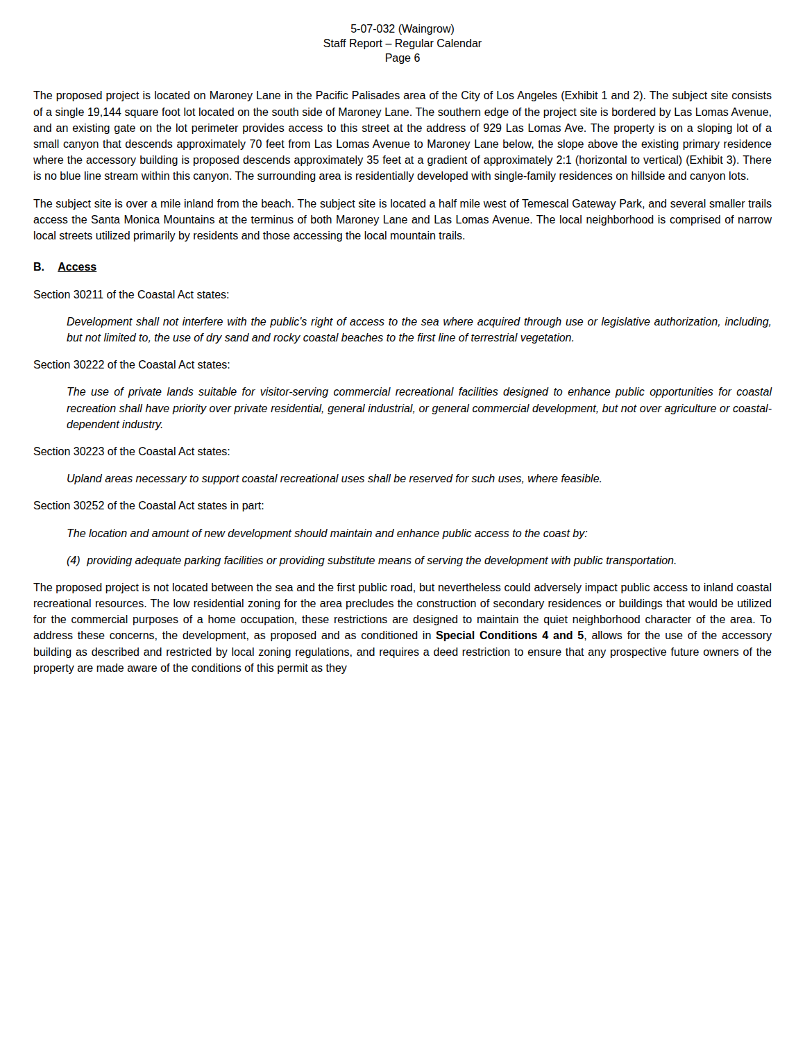5-07-032 (Waingrow)
Staff Report – Regular Calendar
Page 6
The proposed project is located on Maroney Lane in the Pacific Palisades area of the City of Los Angeles (Exhibit 1 and 2). The subject site consists of a single 19,144 square foot lot located on the south side of Maroney Lane. The southern edge of the project site is bordered by Las Lomas Avenue, and an existing gate on the lot perimeter provides access to this street at the address of 929 Las Lomas Ave. The property is on a sloping lot of a small canyon that descends approximately 70 feet from Las Lomas Avenue to Maroney Lane below, the slope above the existing primary residence where the accessory building is proposed descends approximately 35 feet at a gradient of approximately 2:1 (horizontal to vertical) (Exhibit 3). There is no blue line stream within this canyon. The surrounding area is residentially developed with single-family residences on hillside and canyon lots.
The subject site is over a mile inland from the beach. The subject site is located a half mile west of Temescal Gateway Park, and several smaller trails access the Santa Monica Mountains at the terminus of both Maroney Lane and Las Lomas Avenue. The local neighborhood is comprised of narrow local streets utilized primarily by residents and those accessing the local mountain trails.
B. Access
Section 30211 of the Coastal Act states:
Development shall not interfere with the public's right of access to the sea where acquired through use or legislative authorization, including, but not limited to, the use of dry sand and rocky coastal beaches to the first line of terrestrial vegetation.
Section 30222 of the Coastal Act states:
The use of private lands suitable for visitor-serving commercial recreational facilities designed to enhance public opportunities for coastal recreation shall have priority over private residential, general industrial, or general commercial development, but not over agriculture or coastal-dependent industry.
Section 30223 of the Coastal Act states:
Upland areas necessary to support coastal recreational uses shall be reserved for such uses, where feasible.
Section 30252 of the Coastal Act states in part:
The location and amount of new development should maintain and enhance public access to the coast by:
(4) providing adequate parking facilities or providing substitute means of serving the development with public transportation.
The proposed project is not located between the sea and the first public road, but nevertheless could adversely impact public access to inland coastal recreational resources. The low residential zoning for the area precludes the construction of secondary residences or buildings that would be utilized for the commercial purposes of a home occupation, these restrictions are designed to maintain the quiet neighborhood character of the area. To address these concerns, the development, as proposed and as conditioned in Special Conditions 4 and 5, allows for the use of the accessory building as described and restricted by local zoning regulations, and requires a deed restriction to ensure that any prospective future owners of the property are made aware of the conditions of this permit as they